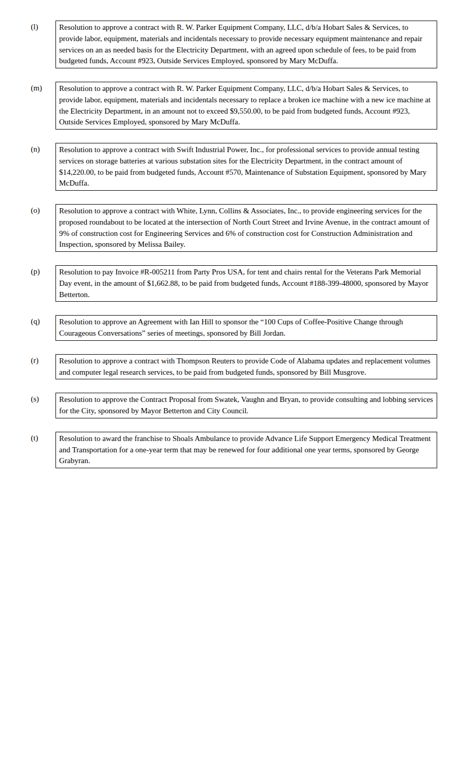(l)
Resolution to approve a contract with R. W. Parker Equipment Company, LLC, d/b/a Hobart Sales & Services, to provide labor, equipment, materials and incidentals necessary to provide necessary equipment maintenance and repair services on an as needed basis for the Electricity Department, with an agreed upon schedule of fees, to be paid from budgeted funds, Account #923, Outside Services Employed, sponsored by Mary McDuffa.
(m)
Resolution to approve a contract with R. W. Parker Equipment Company, LLC, d/b/a Hobart Sales & Services, to provide labor, equipment, materials and incidentals necessary to replace a broken ice machine with a new ice machine at the Electricity Department, in an amount not to exceed $9,550.00, to be paid from budgeted funds, Account #923, Outside Services Employed, sponsored by Mary McDuffa.
(n)
Resolution to approve a contract with Swift Industrial Power, Inc., for professional services to provide annual testing services on storage batteries at various substation sites for the Electricity Department, in the contract amount of $14,220.00, to be paid from budgeted funds, Account #570, Maintenance of Substation Equipment, sponsored by Mary McDuffa.
(o)
Resolution to approve a contract with White, Lynn, Collins & Associates, Inc., to provide engineering services for the proposed roundabout to be located at the intersection of North Court Street and Irvine Avenue, in the contract amount of 9% of construction cost for Engineering Services and 6% of construction cost for Construction Administration and Inspection, sponsored by Melissa Bailey.
(p)
Resolution to pay Invoice #R-005211 from Party Pros USA, for tent and chairs rental for the Veterans Park Memorial Day event, in the amount of $1,662.88, to be paid from budgeted funds, Account #188-399-48000, sponsored by Mayor Betterton.
(q)
Resolution to approve an Agreement with Ian Hill to sponsor the “100 Cups of Coffee-Positive Change through Courageous Conversations” series of meetings, sponsored by Bill Jordan.
(r)
Resolution to approve a contract with Thompson Reuters to provide Code of Alabama updates and replacement volumes and computer legal research services, to be paid from budgeted funds, sponsored by Bill Musgrove.
(s)
Resolution to approve the Contract Proposal from Swatek, Vaughn and Bryan, to provide consulting and lobbing services for the City, sponsored by Mayor Betterton and City Council.
(t)
Resolution to award the franchise to Shoals Ambulance to provide Advance Life Support Emergency Medical Treatment and Transportation for a one-year term that may be renewed for four additional one year terms, sponsored by George Grabyran.